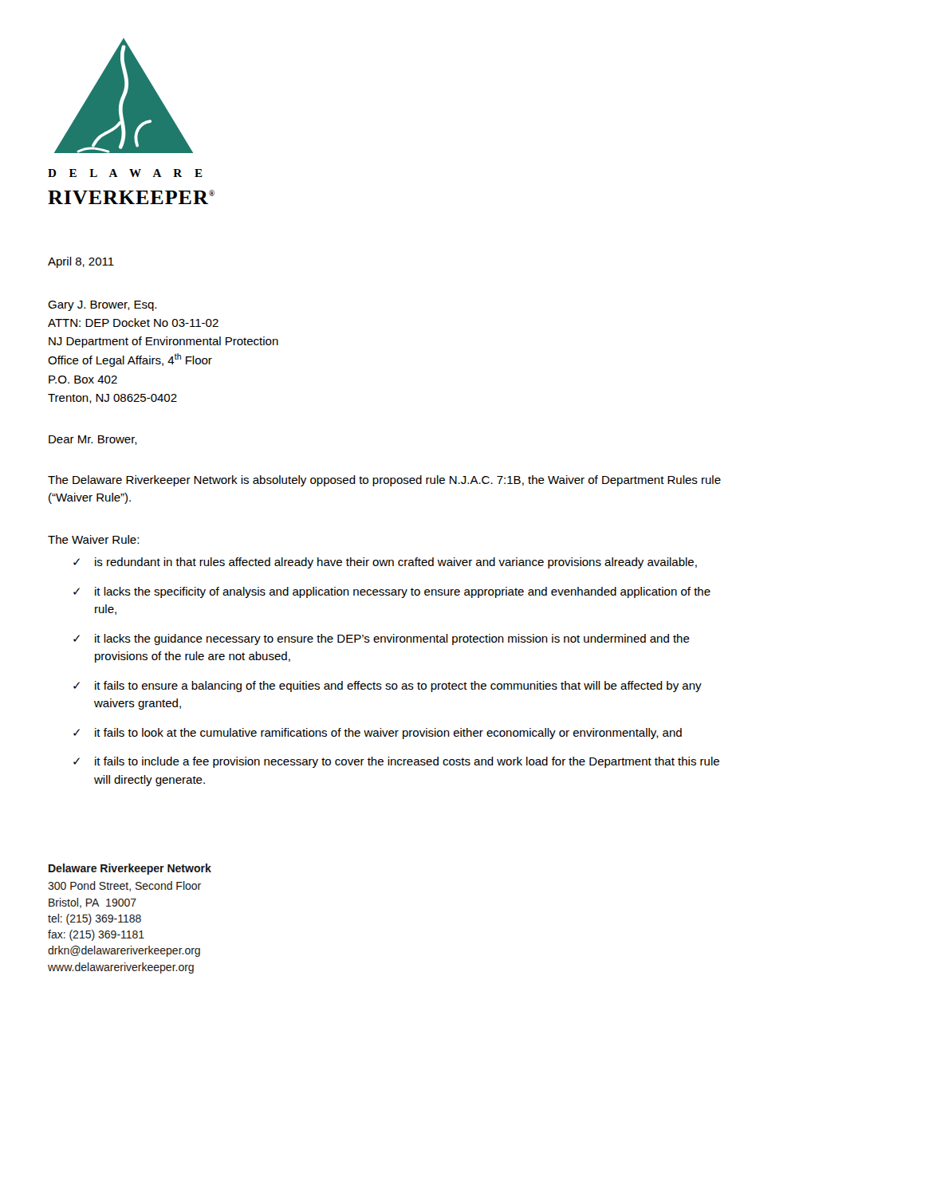D E L A W A R E
RIVERKEEPER®
April 8, 2011
Gary J. Brower, Esq.
ATTN: DEP Docket No 03-11-02
NJ Department of Environmental Protection
Office of Legal Affairs, 4th Floor
P.O. Box 402
Trenton, NJ 08625-0402
Dear Mr. Brower,
The Delaware Riverkeeper Network is absolutely opposed to proposed rule N.J.A.C. 7:1B, the Waiver of Department Rules rule (“Waiver Rule”).
The Waiver Rule:
is redundant in that rules affected already have their own crafted waiver and variance provisions already available,
it lacks the specificity of analysis and application necessary to ensure appropriate and evenhanded application of the rule,
it lacks the guidance necessary to ensure the DEP’s environmental protection mission is not undermined and the provisions of the rule are not abused,
it fails to ensure a balancing of the equities and effects so as to protect the communities that will be affected by any waivers granted,
it fails to look at the cumulative ramifications of the waiver provision either economically or environmentally, and
it fails to include a fee provision necessary to cover the increased costs and work load for the Department that this rule will directly generate.
Delaware Riverkeeper Network
300 Pond Street, Second Floor
Bristol, PA 19007
tel: (215) 369-1188
fax: (215) 369-1181
drkn@delawareriverkeeper.org
www.delawareriverkeeper.org